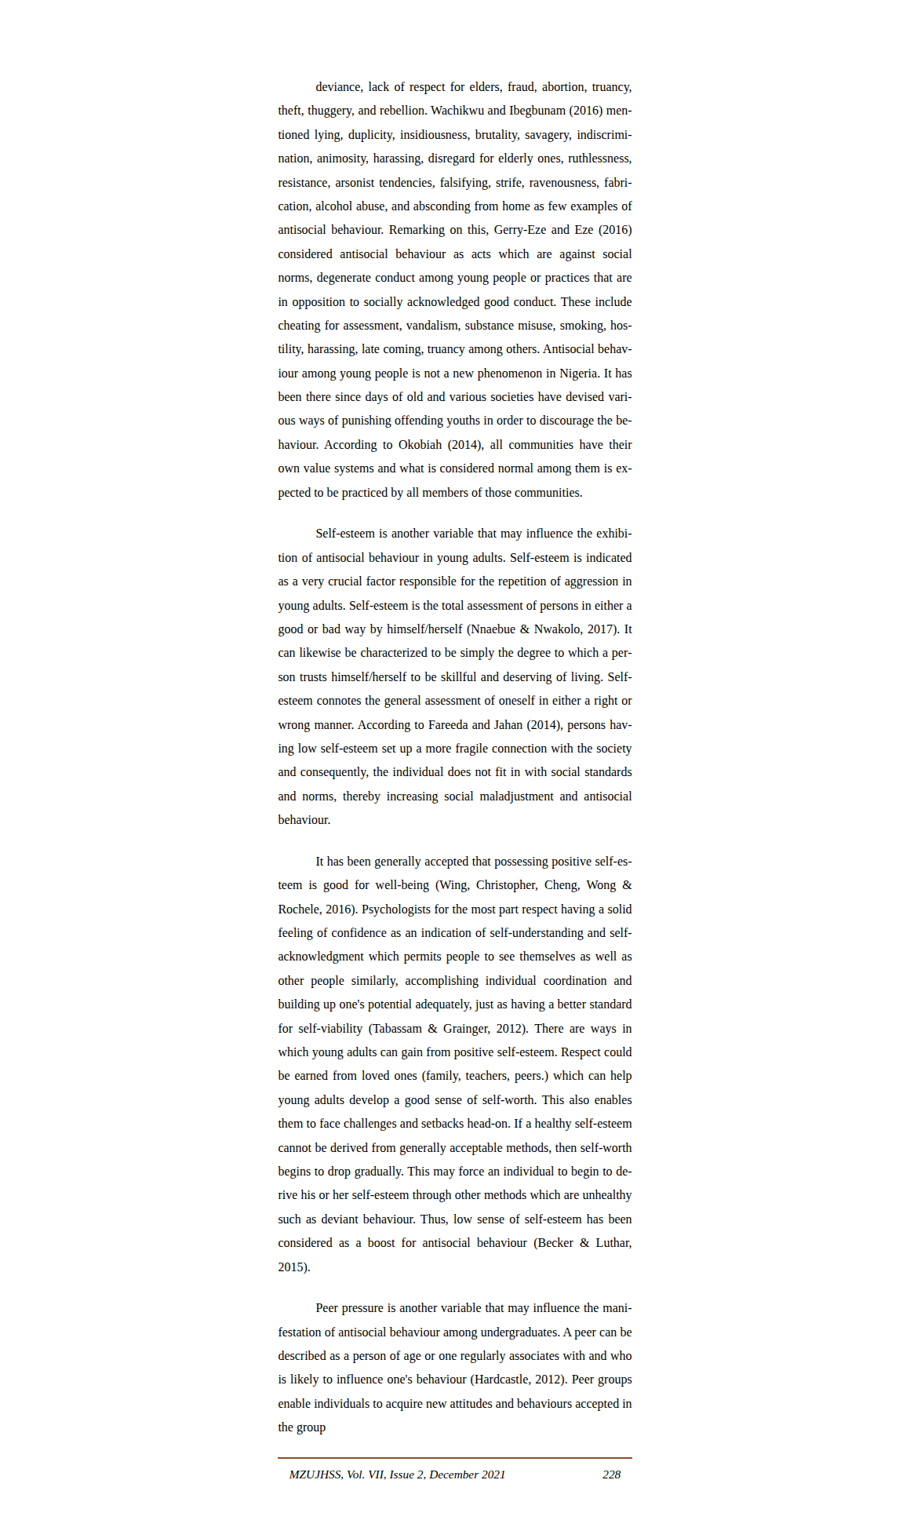deviance, lack of respect for elders, fraud, abortion, truancy, theft, thuggery, and rebellion. Wachikwu and Ibegbunam (2016) mentioned lying, duplicity, insidiousness, brutality, savagery, indiscrimination, animosity, harassing, disregard for elderly ones, ruthlessness, resistance, arsonist tendencies, falsifying, strife, ravenousness, fabrication, alcohol abuse, and absconding from home as few examples of antisocial behaviour. Remarking on this, Gerry-Eze and Eze (2016) considered antisocial behaviour as acts which are against social norms, degenerate conduct among young people or practices that are in opposition to socially acknowledged good conduct. These include cheating for assessment, vandalism, substance misuse, smoking, hostility, harassing, late coming, truancy among others. Antisocial behaviour among young people is not a new phenomenon in Nigeria. It has been there since days of old and various societies have devised various ways of punishing offending youths in order to discourage the behaviour. According to Okobiah (2014), all communities have their own value systems and what is considered normal among them is expected to be practiced by all members of those communities.
Self-esteem is another variable that may influence the exhibition of antisocial behaviour in young adults. Self-esteem is indicated as a very crucial factor responsible for the repetition of aggression in young adults. Self-esteem is the total assessment of persons in either a good or bad way by himself/herself (Nnaebue & Nwakolo, 2017). It can likewise be characterized to be simply the degree to which a person trusts himself/herself to be skillful and deserving of living. Self-esteem connotes the general assessment of oneself in either a right or wrong manner. According to Fareeda and Jahan (2014), persons having low self-esteem set up a more fragile connection with the society and consequently, the individual does not fit in with social standards and norms, thereby increasing social maladjustment and antisocial behaviour.
It has been generally accepted that possessing positive self-esteem is good for well-being (Wing, Christopher, Cheng, Wong & Rochele, 2016). Psychologists for the most part respect having a solid feeling of confidence as an indication of self-understanding and self-acknowledgment which permits people to see themselves as well as other people similarly, accomplishing individual coordination and building up one's potential adequately, just as having a better standard for self-viability (Tabassam & Grainger, 2012). There are ways in which young adults can gain from positive self-esteem. Respect could be earned from loved ones (family, teachers, peers.) which can help young adults develop a good sense of self-worth. This also enables them to face challenges and setbacks head-on. If a healthy self-esteem cannot be derived from generally acceptable methods, then self-worth begins to drop gradually. This may force an individual to begin to derive his or her self-esteem through other methods which are unhealthy such as deviant behaviour. Thus, low sense of self-esteem has been considered as a boost for antisocial behaviour (Becker & Luthar, 2015).
Peer pressure is another variable that may influence the manifestation of antisocial behaviour among undergraduates. A peer can be described as a person of age or one regularly associates with and who is likely to influence one's behaviour (Hardcastle, 2012). Peer groups enable individuals to acquire new attitudes and behaviours accepted in the group
MZUJHSS, Vol. VII, Issue 2, December 2021 228